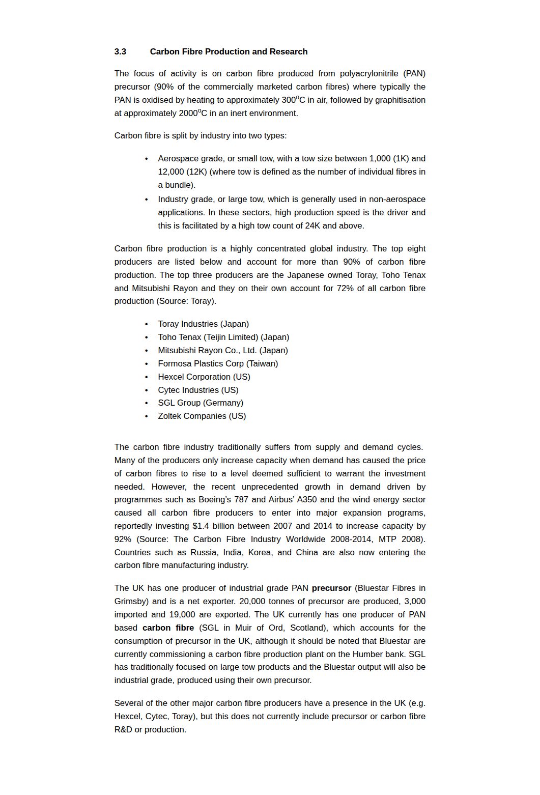3.3 Carbon Fibre Production and Research
The focus of activity is on carbon fibre produced from polyacrylonitrile (PAN) precursor (90% of the commercially marketed carbon fibres) where typically the PAN is oxidised by heating to approximately 300oC in air, followed by graphitisation at approximately 2000oC in an inert environment.
Carbon fibre is split by industry into two types:
Aerospace grade, or small tow, with a tow size between 1,000 (1K) and 12,000 (12K) (where tow is defined as the number of individual fibres in a bundle).
Industry grade, or large tow, which is generally used in non-aerospace applications. In these sectors, high production speed is the driver and this is facilitated by a high tow count of 24K and above.
Carbon fibre production is a highly concentrated global industry. The top eight producers are listed below and account for more than 90% of carbon fibre production. The top three producers are the Japanese owned Toray, Toho Tenax and Mitsubishi Rayon and they on their own account for 72% of all carbon fibre production (Source: Toray).
Toray Industries (Japan)
Toho Tenax (Teijin Limited) (Japan)
Mitsubishi Rayon Co., Ltd. (Japan)
Formosa Plastics Corp (Taiwan)
Hexcel Corporation (US)
Cytec Industries (US)
SGL Group (Germany)
Zoltek Companies (US)
The carbon fibre industry traditionally suffers from supply and demand cycles. Many of the producers only increase capacity when demand has caused the price of carbon fibres to rise to a level deemed sufficient to warrant the investment needed. However, the recent unprecedented growth in demand driven by programmes such as Boeing’s 787 and Airbus’ A350 and the wind energy sector caused all carbon fibre producers to enter into major expansion programs, reportedly investing $1.4 billion between 2007 and 2014 to increase capacity by 92% (Source: The Carbon Fibre Industry Worldwide 2008-2014, MTP 2008). Countries such as Russia, India, Korea, and China are also now entering the carbon fibre manufacturing industry.
The UK has one producer of industrial grade PAN precursor (Bluestar Fibres in Grimsby) and is a net exporter. 20,000 tonnes of precursor are produced, 3,000 imported and 19,000 are exported. The UK currently has one producer of PAN based carbon fibre (SGL in Muir of Ord, Scotland), which accounts for the consumption of precursor in the UK, although it should be noted that Bluestar are currently commissioning a carbon fibre production plant on the Humber bank. SGL has traditionally focused on large tow products and the Bluestar output will also be industrial grade, produced using their own precursor.
Several of the other major carbon fibre producers have a presence in the UK (e.g. Hexcel, Cytec, Toray), but this does not currently include precursor or carbon fibre R&D or production.